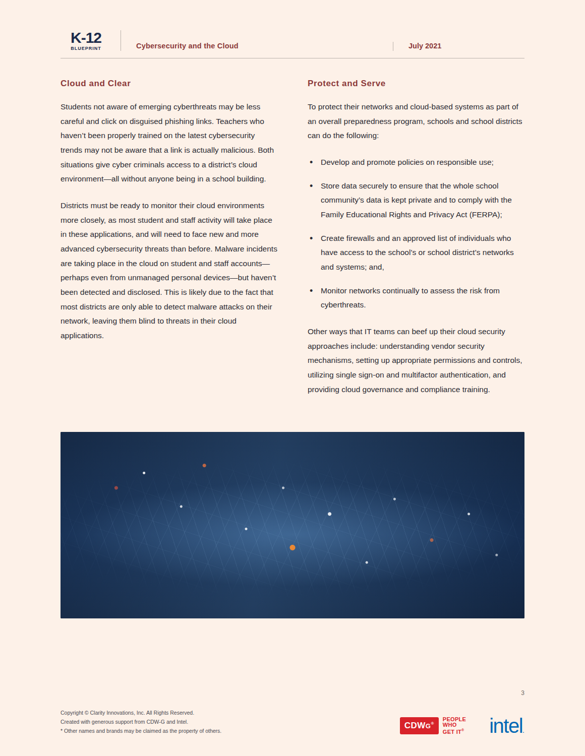K-12
BLUEPRINT
Cybersecurity and the Cloud
July 2021
Cloud and Clear
Students not aware of emerging cyberthreats may be less careful and click on disguised phishing links. Teachers who haven’t been properly trained on the latest cybersecurity trends may not be aware that a link is actually malicious. Both situations give cyber criminals access to a district’s cloud environment—all without anyone being in a school building.
Districts must be ready to monitor their cloud environments more closely, as most student and staff activity will take place in these applications, and will need to face new and more advanced cybersecurity threats than before. Malware incidents are taking place in the cloud on student and staff accounts—perhaps even from unmanaged personal devices—but haven’t been detected and disclosed. This is likely due to the fact that most districts are only able to detect malware attacks on their network, leaving them blind to threats in their cloud applications.
Protect and Serve
To protect their networks and cloud-based systems as part of an overall preparedness program, schools and school districts can do the following:
Develop and promote policies on responsible use;
Store data securely to ensure that the whole school community’s data is kept private and to comply with the Family Educational Rights and Privacy Act (FERPA);
Create firewalls and an approved list of individuals who have access to the school’s or school district’s networks and systems; and,
Monitor networks continually to assess the risk from cyberthreats.
Other ways that IT teams can beef up their cloud security approaches include: understanding vendor security mechanisms, setting up appropriate permissions and controls, utilizing single sign-on and multifactor authentication, and providing cloud governance and compliance training.
3
Copyright © Clarity Innovations, Inc. All Rights Reserved.
Created with generous support from CDW-G and Intel.
* Other names and brands may be claimed as the property of others.
CDWG®
People Who Get It®
intel.